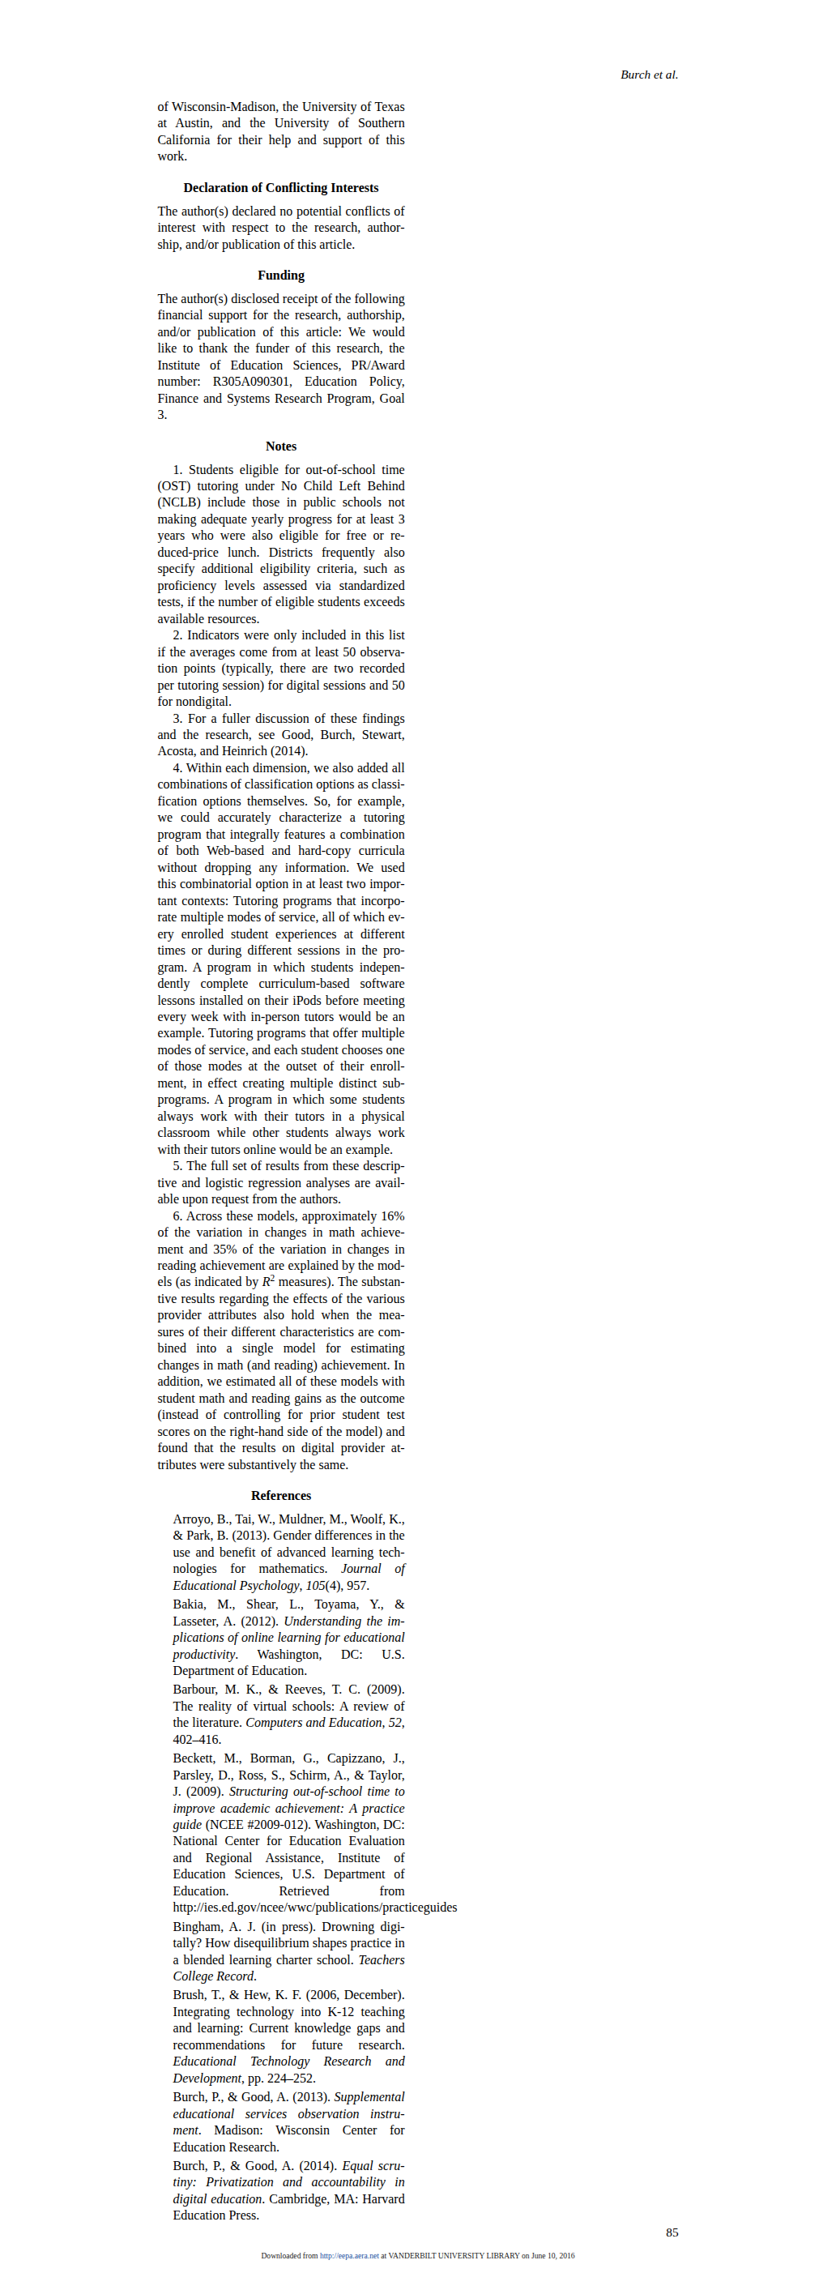Burch et al.
of Wisconsin-Madison, the University of Texas at Austin, and the University of Southern California for their help and support of this work.
Declaration of Conflicting Interests
The author(s) declared no potential conflicts of interest with respect to the research, authorship, and/or publication of this article.
Funding
The author(s) disclosed receipt of the following financial support for the research, authorship, and/or publication of this article: We would like to thank the funder of this research, the Institute of Education Sciences, PR/Award number: R305A090301, Education Policy, Finance and Systems Research Program, Goal 3.
Notes
1. Students eligible for out-of-school time (OST) tutoring under No Child Left Behind (NCLB) include those in public schools not making adequate yearly progress for at least 3 years who were also eligible for free or reduced-price lunch. Districts frequently also specify additional eligibility criteria, such as proficiency levels assessed via standardized tests, if the number of eligible students exceeds available resources.
2. Indicators were only included in this list if the averages come from at least 50 observation points (typically, there are two recorded per tutoring session) for digital sessions and 50 for nondigital.
3. For a fuller discussion of these findings and the research, see Good, Burch, Stewart, Acosta, and Heinrich (2014).
4. Within each dimension, we also added all combinations of classification options as classification options themselves. So, for example, we could accurately characterize a tutoring program that integrally features a combination of both Web-based and hard-copy curricula without dropping any information. We used this combinatorial option in at least two important contexts: Tutoring programs that incorporate multiple modes of service, all of which every enrolled student experiences at different times or during different sessions in the program. A program in which students independently complete curriculum-based software lessons installed on their iPods before meeting every week with in-person tutors would be an example. Tutoring programs that offer multiple modes of service, and each student chooses one of those modes at the outset of their enrollment, in effect creating multiple distinct subprograms. A program in which some students always work with their tutors in a physical classroom while other students always work with their tutors online would be an example.
5. The full set of results from these descriptive and logistic regression analyses are available upon request from the authors.
6. Across these models, approximately 16% of the variation in changes in math achievement and 35% of the variation in changes in reading achievement are explained by the models (as indicated by R2 measures). The substantive results regarding the effects of the various provider attributes also hold when the measures of their different characteristics are combined into a single model for estimating changes in math (and reading) achievement. In addition, we estimated all of these models with student math and reading gains as the outcome (instead of controlling for prior student test scores on the right-hand side of the model) and found that the results on digital provider attributes were substantively the same.
References
Arroyo, B., Tai, W., Muldner, M., Woolf, K., & Park, B. (2013). Gender differences in the use and benefit of advanced learning technologies for mathematics. Journal of Educational Psychology, 105(4), 957.
Bakia, M., Shear, L., Toyama, Y., & Lasseter, A. (2012). Understanding the implications of online learning for educational productivity. Washington, DC: U.S. Department of Education.
Barbour, M. K., & Reeves, T. C. (2009). The reality of virtual schools: A review of the literature. Computers and Education, 52, 402–416.
Beckett, M., Borman, G., Capizzano, J., Parsley, D., Ross, S., Schirm, A., & Taylor, J. (2009). Structuring out-of-school time to improve academic achievement: A practice guide (NCEE #2009-012). Washington, DC: National Center for Education Evaluation and Regional Assistance, Institute of Education Sciences, U.S. Department of Education. Retrieved from http://ies.ed.gov/ncee/wwc/publications/practiceguides
Bingham, A. J. (in press). Drowning digitally? How disequilibrium shapes practice in a blended learning charter school. Teachers College Record.
Brush, T., & Hew, K. F. (2006, December). Integrating technology into K-12 teaching and learning: Current knowledge gaps and recommendations for future research. Educational Technology Research and Development, pp. 224–252.
Burch, P., & Good, A. (2013). Supplemental educational services observation instrument. Madison: Wisconsin Center for Education Research.
Burch, P., & Good, A. (2014). Equal scrutiny: Privatization and accountability in digital education. Cambridge, MA: Harvard Education Press.
85
Downloaded from http://eepa.aera.net at VANDERBILT UNIVERSITY LIBRARY on June 10, 2016